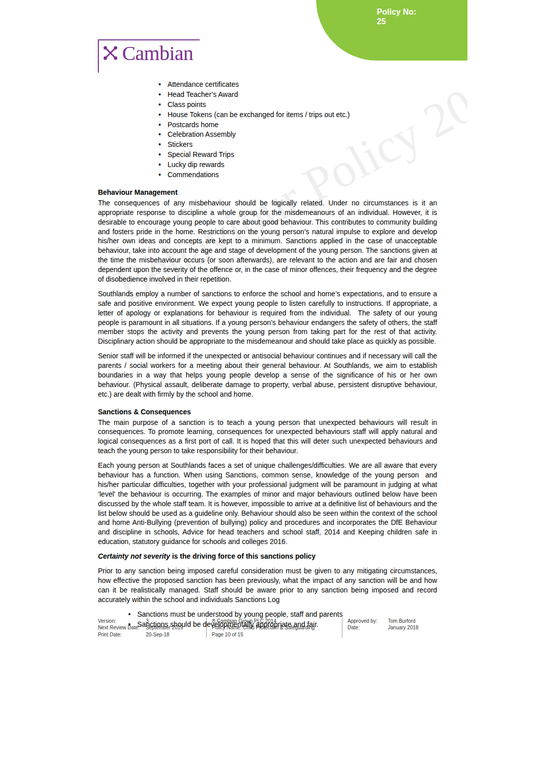Policy No:
25
Cambian
Behaviour Policy 2018
Attendance certificates
Head Teacher’s Award
Class points
House Tokens (can be exchanged for items / trips out etc.)
Postcards home
Celebration Assembly
Stickers
Special Reward Trips
Lucky dip rewards
Commendations
Behaviour Management
The consequences of any misbehaviour should be logically related. Under no circumstances is it an appropriate response to discipline a whole group for the misdemeanours of an individual. However, it is desirable to encourage young people to care about good behaviour. This contributes to community building and fosters pride in the home. Restrictions on the young person’s natural impulse to explore and develop his/her own ideas and concepts are kept to a minimum. Sanctions applied in the case of unacceptable behaviour, take into account the age and stage of development of the young person. The sanctions given at the time the misbehaviour occurs (or soon afterwards), are relevant to the action and are fair and chosen dependent upon the severity of the offence or, in the case of minor offences, their frequency and the degree of disobedience involved in their repetition.
Southlands employ a number of sanctions to enforce the school and home’s expectations, and to ensure a safe and positive environment. We expect young people to listen carefully to instructions. If appropriate, a letter of apology or explanations for behaviour is required from the individual. The safety of our young people is paramount in all situations. If a young person’s behaviour endangers the safety of others, the staff member stops the activity and prevents the young person from taking part for the rest of that activity. Disciplinary action should be appropriate to the misdemeanour and should take place as quickly as possible.
Senior staff will be informed if the unexpected or antisocial behaviour continues and if necessary will call the parents / social workers for a meeting about their general behaviour. At Southlands, we aim to establish boundaries in a way that helps young people develop a sense of the significance of his or her own behaviour. (Physical assault, deliberate damage to property, verbal abuse, persistent disruptive behaviour, etc.) are dealt with firmly by the school and home.
Sanctions & Consequences
The main purpose of a sanction is to teach a young person that unexpected behaviours will result in consequences. To promote learning, consequences for unexpected behaviours staff will apply natural and logical consequences as a first port of call. It is hoped that this will deter such unexpected behaviours and teach the young person to take responsibility for their behaviour.
Each young person at Southlands faces a set of unique challenges/difficulties. We are all aware that every behaviour has a function. When using Sanctions, common sense, knowledge of the young person and his/her particular difficulties, together with your professional judgment will be paramount in judging at what ‘level' the behaviour is occurring. The examples of minor and major behaviours outlined below have been discussed by the whole staff team. It is however, impossible to arrive at a definitive list of behaviours and the list below should be used as a guideline only. Behaviour should also be seen within the context of the school and home Anti-Bullying (prevention of bullying) policy and procedures and incorporates the DfE Behaviour and discipline in schools, Advice for head teachers and school staff, 2014 and Keeping children safe in education, statutory guidance for schools and colleges 2016.
Certainty not severity is the driving force of this sanctions policy
Prior to any sanction being imposed careful consideration must be given to any mitigating circumstances, how effective the proposed sanction has been previously, what the impact of any sanction will be and how can it be realistically managed. Staff should be aware prior to any sanction being imposed and record accurately within the school and individuals Sanctions Log
Sanctions must be understood by young people, staff and parents
Sanctions should be developmentally appropriate and fair.
Version: 3
Next Review Date: September 2019
Print Date: 20-Sep-18
® Cambian Group PLC 2014
Policy Name: Child Protection & Safeguarding
Page 10 of 15
Approved by: Tom Burford
Date: January 2018